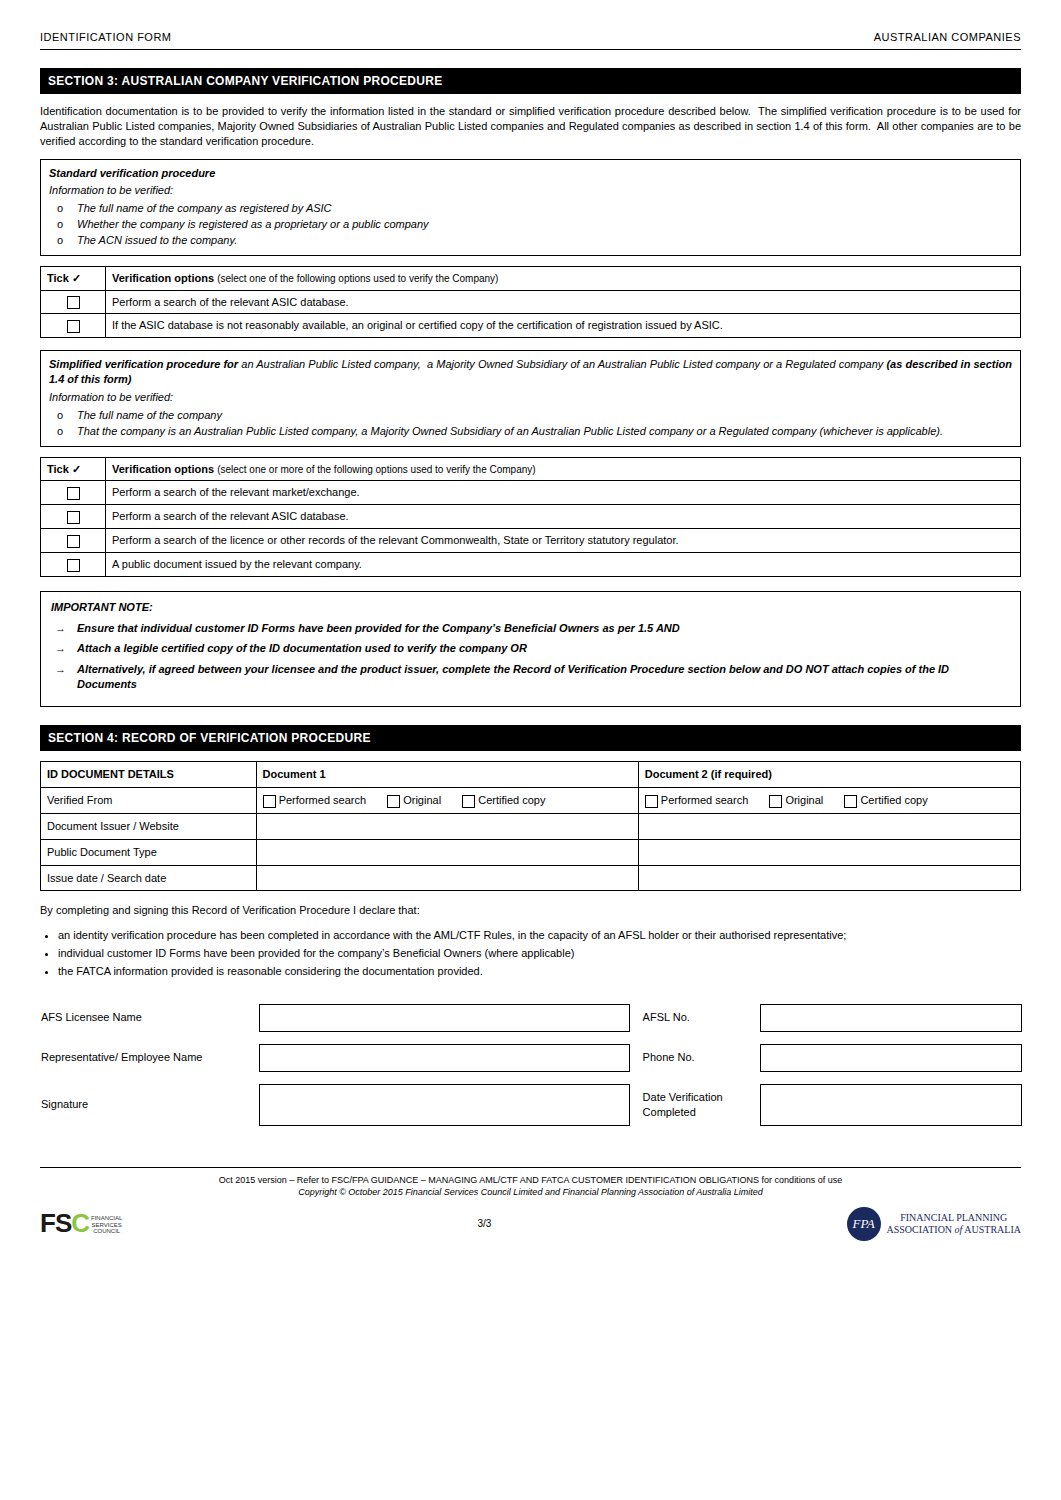IDENTIFICATION FORM
AUSTRALIAN COMPANIES
SECTION 3: AUSTRALIAN COMPANY VERIFICATION PROCEDURE
Identification documentation is to be provided to verify the information listed in the standard or simplified verification procedure described below. The simplified verification procedure is to be used for Australian Public Listed companies, Majority Owned Subsidiaries of Australian Public Listed companies and Regulated companies as described in section 1.4 of this form. All other companies are to be verified according to the standard verification procedure.
Standard verification procedure
Information to be verified:
The full name of the company as registered by ASIC
Whether the company is registered as a proprietary or a public company
The ACN issued to the company.
| Tick ✓ | Verification options (select one of the following options used to verify the Company) |
| --- | --- |
| | Perform a search of the relevant ASIC database. |
| | If the ASIC database is not reasonably available, an original or certified copy of the certification of registration issued by ASIC. |
Simplified verification procedure for an Australian Public Listed company, a Majority Owned Subsidiary of an Australian Public Listed company or a Regulated company (as described in section 1.4 of this form)
Information to be verified:
The full name of the company
That the company is an Australian Public Listed company, a Majority Owned Subsidiary of an Australian Public Listed company or a Regulated company (whichever is applicable).
| Tick ✓ | Verification options (select one or more of the following options used to verify the Company) |
| --- | --- |
| | Perform a search of the relevant market/exchange. |
| | Perform a search of the relevant ASIC database. |
| | Perform a search of the licence or other records of the relevant Commonwealth, State or Territory statutory regulator. |
| | A public document issued by the relevant company. |
IMPORTANT NOTE:
Ensure that individual customer ID Forms have been provided for the Company’s Beneficial Owners as per 1.5 AND
Attach a legible certified copy of the ID documentation used to verify the company OR
Alternatively, if agreed between your licensee and the product issuer, complete the Record of Verification Procedure section below and DO NOT attach copies of the ID Documents
SECTION 4: RECORD OF VERIFICATION PROCEDURE
| ID DOCUMENT DETAILS | Document 1 | Document 2 (if required) |
| --- | --- | --- |
| Verified From | Performed search Original Certified copy | Performed search Original Certified copy |
| Document Issuer / Website | | |
| Public Document Type | | |
| Issue date / Search date | | |
By completing and signing this Record of Verification Procedure I declare that:
an identity verification procedure has been completed in accordance with the AML/CTF Rules, in the capacity of an AFSL holder or their authorised representative;
individual customer ID Forms have been provided for the company’s Beneficial Owners (where applicable)
the FATCA information provided is reasonable considering the documentation provided.
| AFS Licensee Name | | AFSL No. | |
| Representative/ Employee Name | | Phone No. | |
| Signature | | Date Verification Completed | |
Oct 2015 version – Refer to FSC/FPA GUIDANCE – MANAGING AML/CTF AND FATCA CUSTOMER IDENTIFICATION OBLIGATIONS for conditions of use
Copyright © October 2015 Financial Services Council Limited and Financial Planning Association of Australia Limited
FSCFINANCIAL
SERVICES
COUNCIL
3/3
FPA
FINANCIAL PLANNING
ASSOCIATION of AUSTRALIA